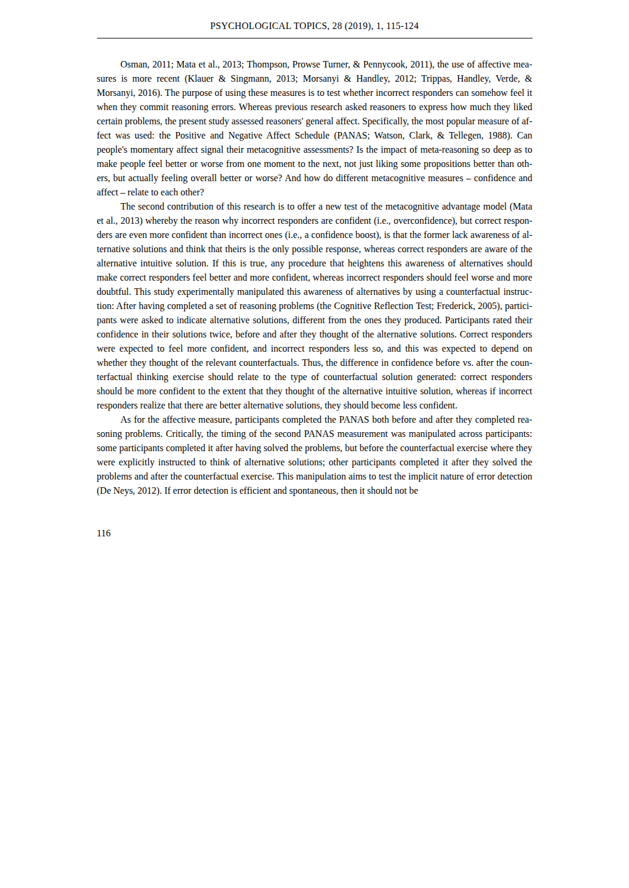PSYCHOLOGICAL TOPICS, 28 (2019), 1, 115-124
Osman, 2011; Mata et al., 2013; Thompson, Prowse Turner, & Pennycook, 2011), the use of affective measures is more recent (Klauer & Singmann, 2013; Morsanyi & Handley, 2012; Trippas, Handley, Verde, & Morsanyi, 2016). The purpose of using these measures is to test whether incorrect responders can somehow feel it when they commit reasoning errors. Whereas previous research asked reasoners to express how much they liked certain problems, the present study assessed reasoners' general affect. Specifically, the most popular measure of affect was used: the Positive and Negative Affect Schedule (PANAS; Watson, Clark, & Tellegen, 1988). Can people's momentary affect signal their metacognitive assessments? Is the impact of meta-reasoning so deep as to make people feel better or worse from one moment to the next, not just liking some propositions better than others, but actually feeling overall better or worse? And how do different metacognitive measures – confidence and affect – relate to each other?
The second contribution of this research is to offer a new test of the metacognitive advantage model (Mata et al., 2013) whereby the reason why incorrect responders are confident (i.e., overconfidence), but correct responders are even more confident than incorrect ones (i.e., a confidence boost), is that the former lack awareness of alternative solutions and think that theirs is the only possible response, whereas correct responders are aware of the alternative intuitive solution. If this is true, any procedure that heightens this awareness of alternatives should make correct responders feel better and more confident, whereas incorrect responders should feel worse and more doubtful. This study experimentally manipulated this awareness of alternatives by using a counterfactual instruction: After having completed a set of reasoning problems (the Cognitive Reflection Test; Frederick, 2005), participants were asked to indicate alternative solutions, different from the ones they produced. Participants rated their confidence in their solutions twice, before and after they thought of the alternative solutions. Correct responders were expected to feel more confident, and incorrect responders less so, and this was expected to depend on whether they thought of the relevant counterfactuals. Thus, the difference in confidence before vs. after the counterfactual thinking exercise should relate to the type of counterfactual solution generated: correct responders should be more confident to the extent that they thought of the alternative intuitive solution, whereas if incorrect responders realize that there are better alternative solutions, they should become less confident.
As for the affective measure, participants completed the PANAS both before and after they completed reasoning problems. Critically, the timing of the second PANAS measurement was manipulated across participants: some participants completed it after having solved the problems, but before the counterfactual exercise where they were explicitly instructed to think of alternative solutions; other participants completed it after they solved the problems and after the counterfactual exercise. This manipulation aims to test the implicit nature of error detection (De Neys, 2012). If error detection is efficient and spontaneous, then it should not be
116